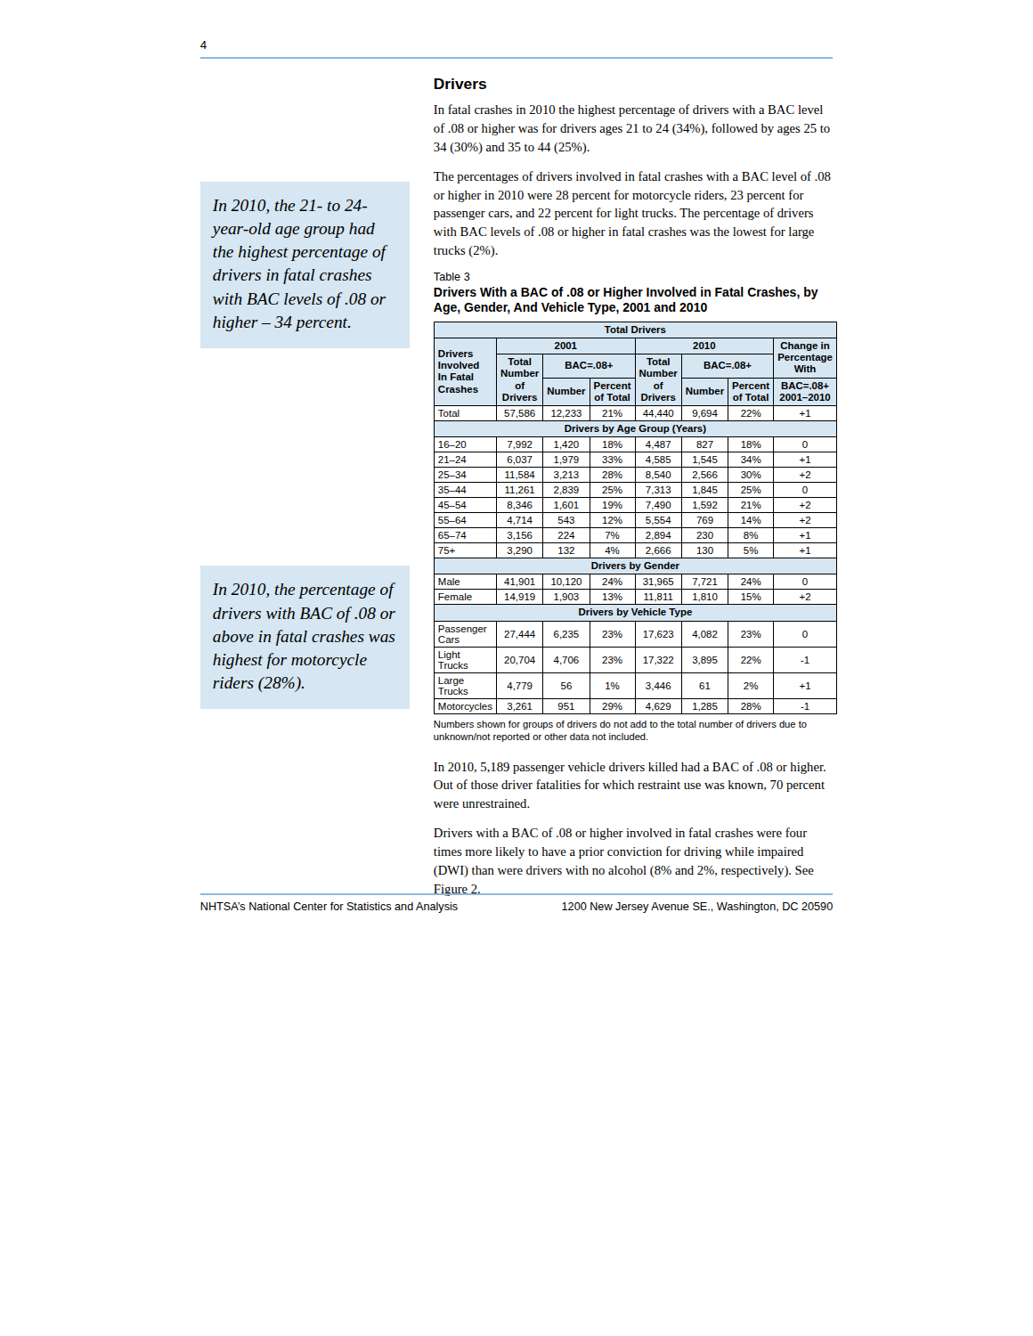4
In 2010, the 21- to 24-year-old age group had the highest percentage of drivers in fatal crashes with BAC levels of .08 or higher – 34 percent.
In 2010, the percentage of drivers with BAC of .08 or above in fatal crashes was highest for motorcycle riders (28%).
Drivers
In fatal crashes in 2010 the highest percentage of drivers with a BAC level of .08 or higher was for drivers ages 21 to 24 (34%), followed by ages 25 to 34 (30%) and 35 to 44 (25%).
The percentages of drivers involved in fatal crashes with a BAC level of .08 or higher in 2010 were 28 percent for motorcycle riders, 23 percent for passenger cars, and 22 percent for light trucks. The percentage of drivers with BAC levels of .08 or higher in fatal crashes was the lowest for large trucks (2%).
Table 3
Drivers With a BAC of .08 or Higher Involved in Fatal Crashes, by Age, Gender, And Vehicle Type, 2001 and 2010
| Total Drivers |
| --- |
| Drivers Involved In Fatal Crashes | 2001 | 2010 | Change in Percentage With |
| Total Number of Drivers | BAC=.08+ | Total Number of Drivers | BAC=.08+ |
| Number | Percent of Total | Number | Percent of Total | BAC=.08+ 2001–2010 |
| Total | 57,586 | 12,233 | 21% | 44,440 | 9,694 | 22% | +1 |
| Drivers by Age Group (Years) |
| 16–20 | 7,992 | 1,420 | 18% | 4,487 | 827 | 18% | 0 |
| 21–24 | 6,037 | 1,979 | 33% | 4,585 | 1,545 | 34% | +1 |
| 25–34 | 11,584 | 3,213 | 28% | 8,540 | 2,566 | 30% | +2 |
| 35–44 | 11,261 | 2,839 | 25% | 7,313 | 1,845 | 25% | 0 |
| 45–54 | 8,346 | 1,601 | 19% | 7,490 | 1,592 | 21% | +2 |
| 55–64 | 4,714 | 543 | 12% | 5,554 | 769 | 14% | +2 |
| 65–74 | 3,156 | 224 | 7% | 2,894 | 230 | 8% | +1 |
| 75+ | 3,290 | 132 | 4% | 2,666 | 130 | 5% | +1 |
| Drivers by Gender |
| Male | 41,901 | 10,120 | 24% | 31,965 | 7,721 | 24% | 0 |
| Female | 14,919 | 1,903 | 13% | 11,811 | 1,810 | 15% | +2 |
| Drivers by Vehicle Type |
| Passenger Cars | 27,444 | 6,235 | 23% | 17,623 | 4,082 | 23% | 0 |
| Light Trucks | 20,704 | 4,706 | 23% | 17,322 | 3,895 | 22% | -1 |
| Large Trucks | 4,779 | 56 | 1% | 3,446 | 61 | 2% | +1 |
| Motorcycles | 3,261 | 951 | 29% | 4,629 | 1,285 | 28% | -1 |
Numbers shown for groups of drivers do not add to the total number of drivers due to unknown/not reported or other data not included.
In 2010, 5,189 passenger vehicle drivers killed had a BAC of .08 or higher. Out of those driver fatalities for which restraint use was known, 70 percent were unrestrained.
Drivers with a BAC of .08 or higher involved in fatal crashes were four times more likely to have a prior conviction for driving while impaired (DWI) than were drivers with no alcohol (8% and 2%, respectively). See Figure 2.
NHTSA’s National Center for Statistics and Analysis 1200 New Jersey Avenue SE., Washington, DC 20590